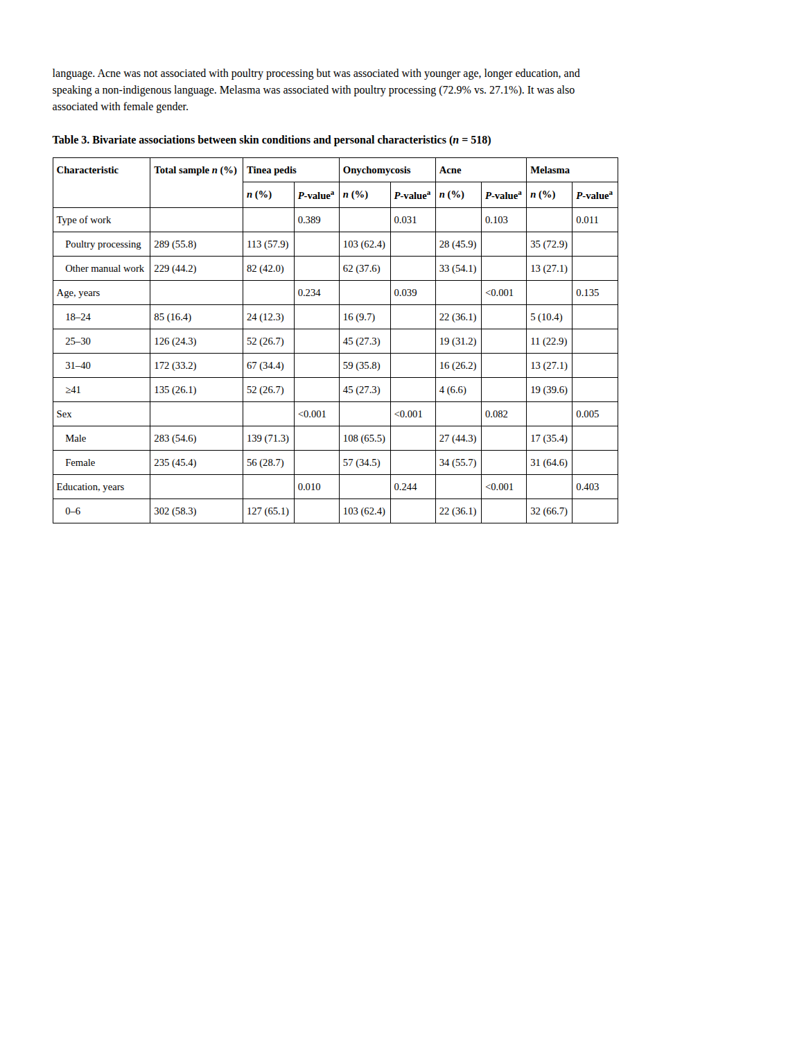language. Acne was not associated with poultry processing but was associated with younger age, longer education, and speaking a non-indigenous language. Melasma was associated with poultry processing (72.9% vs. 27.1%). It was also associated with female gender.
Table 3. Bivariate associations between skin conditions and personal characteristics (n = 518)
| Characteristic | Total sample n (%) | Tinea pedis | Onychomycosis | Acne | Melasma |
| --- | --- | --- | --- | --- | --- |
| n (%) | P -value a | n (%) | P -value a | n (%) | P -value a | n (%) | P -value a |
| Type of work | | | 0.389 | | 0.031 | | 0.103 | | 0.011 |
| Poultry processing | 289 (55.8) | 113 (57.9) | | 103 (62.4) | | 28 (45.9) | | 35 (72.9) | |
| Other manual work | 229 (44.2) | 82 (42.0) | | 62 (37.6) | | 33 (54.1) | | 13 (27.1) | |
| Age, years | | | 0.234 | | 0.039 | | <0.001 | | 0.135 |
| 18–24 | 85 (16.4) | 24 (12.3) | | 16 (9.7) | | 22 (36.1) | | 5 (10.4) | |
| 25–30 | 126 (24.3) | 52 (26.7) | | 45 (27.3) | | 19 (31.2) | | 11 (22.9) | |
| 31–40 | 172 (33.2) | 67 (34.4) | | 59 (35.8) | | 16 (26.2) | | 13 (27.1) | |
| ≥41 | 135 (26.1) | 52 (26.7) | | 45 (27.3) | | 4 (6.6) | | 19 (39.6) | |
| Sex | | | <0.001 | | <0.001 | | 0.082 | | 0.005 |
| Male | 283 (54.6) | 139 (71.3) | | 108 (65.5) | | 27 (44.3) | | 17 (35.4) | |
| Female | 235 (45.4) | 56 (28.7) | | 57 (34.5) | | 34 (55.7) | | 31 (64.6) | |
| Education, years | | | 0.010 | | 0.244 | | <0.001 | | 0.403 |
| 0–6 | 302 (58.3) | 127 (65.1) | | 103 (62.4) | | 22 (36.1) | | 32 (66.7) | |